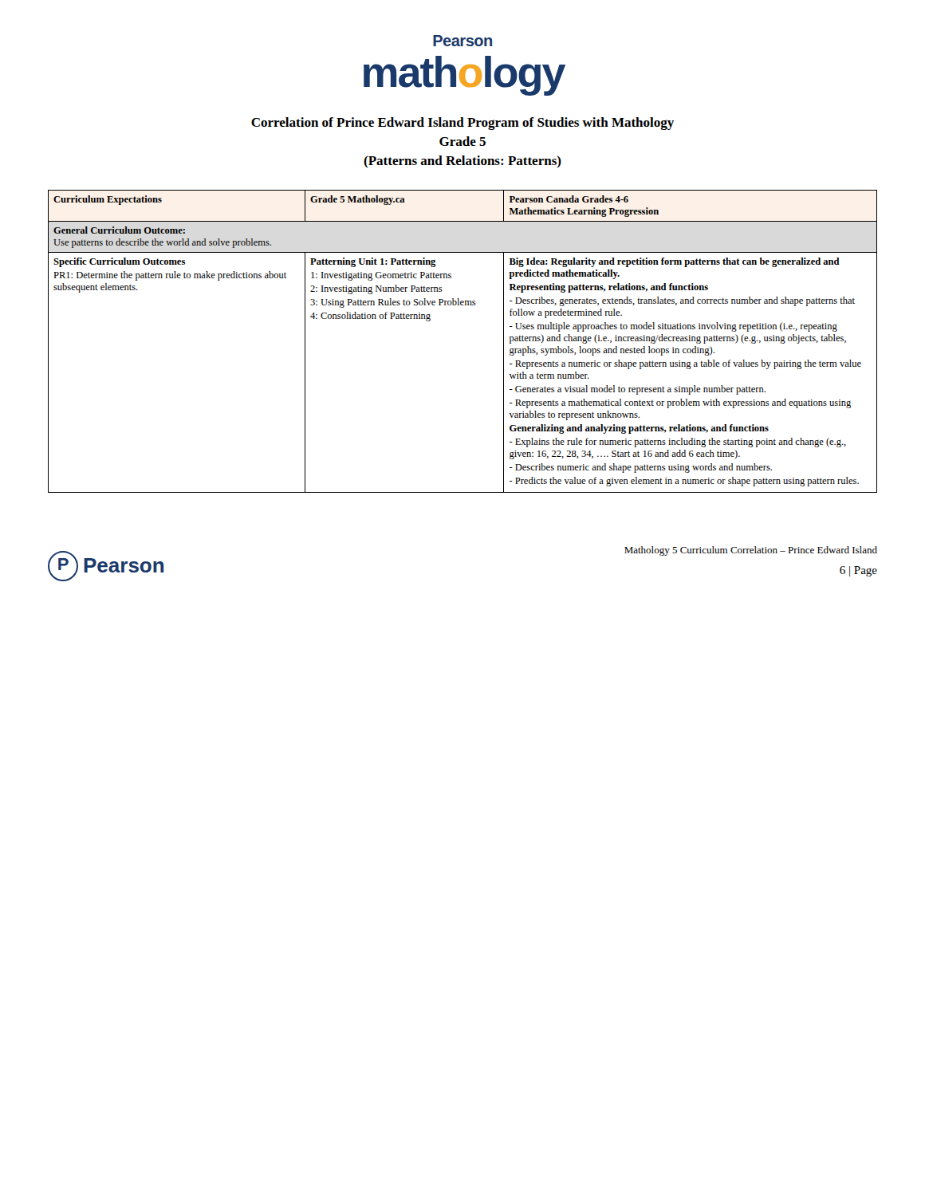Pearson
mathology
Correlation of Prince Edward Island Program of Studies with Mathology Grade 5 (Patterns and Relations: Patterns)
| Curriculum Expectations | Grade 5 Mathology.ca | Pearson Canada Grades 4-6 Mathematics Learning Progression |
| --- | --- | --- |
| General Curriculum Outcome: Use patterns to describe the world and solve problems. |
| Specific Curriculum Outcomes PR1: Determine the pattern rule to make predictions about subsequent elements. | Patterning Unit 1: Patterning 1: Investigating Geometric Patterns 2: Investigating Number Patterns 3: Using Pattern Rules to Solve Problems 4: Consolidation of Patterning | Big Idea: Regularity and repetition form patterns that can be generalized and predicted mathematically. Representing patterns, relations, and functions - Describes, generates, extends, translates, and corrects number and shape patterns that follow a predetermined rule. - Uses multiple approaches to model situations involving repetition (i.e., repeating patterns) and change (i.e., increasing/decreasing patterns) (e.g., using objects, tables, graphs, symbols, loops and nested loops in coding). - Represents a numeric or shape pattern using a table of values by pairing the term value with a term number. - Generates a visual model to represent a simple number pattern. - Represents a mathematical context or problem with expressions and equations using variables to represent unknowns. Generalizing and analyzing patterns, relations, and functions - Explains the rule for numeric patterns including the starting point and change (e.g., given: 16, 22, 28, 34, …. Start at 16 and add 6 each time). - Describes numeric and shape patterns using words and numbers. - Predicts the value of a given element in a numeric or shape pattern using pattern rules. |
PPearson
Mathology 5 Curriculum Correlation – Prince Edward Island
6 | Page